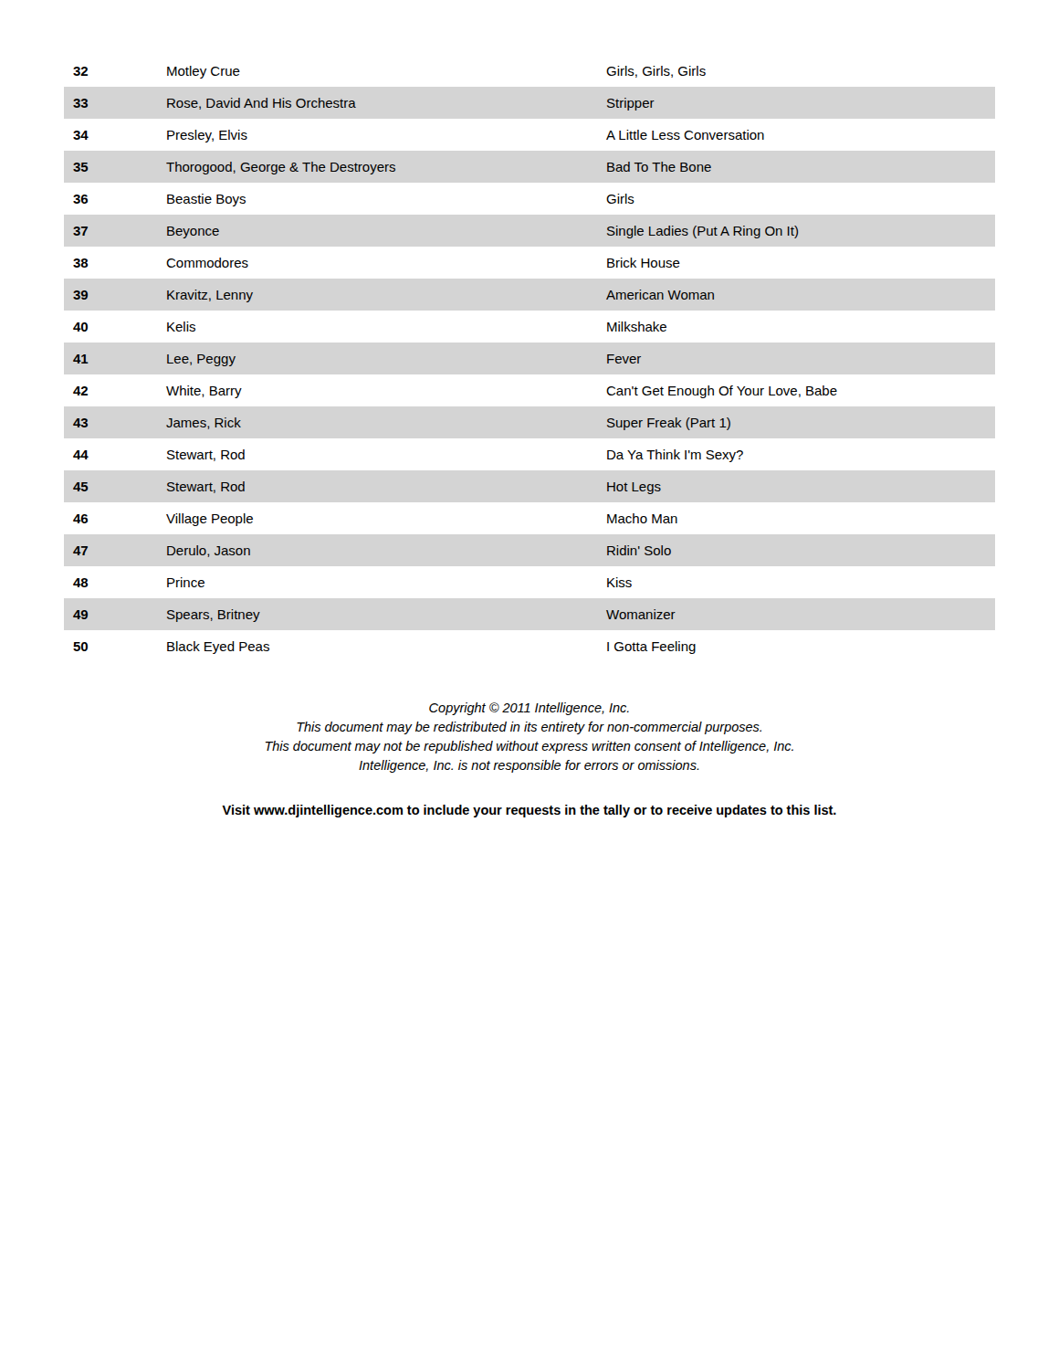| 32 | Motley Crue | Girls, Girls, Girls |
| 33 | Rose, David And His Orchestra | Stripper |
| 34 | Presley, Elvis | A Little Less Conversation |
| 35 | Thorogood, George & The Destroyers | Bad To The Bone |
| 36 | Beastie Boys | Girls |
| 37 | Beyonce | Single Ladies (Put A Ring On It) |
| 38 | Commodores | Brick House |
| 39 | Kravitz, Lenny | American Woman |
| 40 | Kelis | Milkshake |
| 41 | Lee, Peggy | Fever |
| 42 | White, Barry | Can't Get Enough Of Your Love, Babe |
| 43 | James, Rick | Super Freak (Part 1) |
| 44 | Stewart, Rod | Da Ya Think I'm Sexy? |
| 45 | Stewart, Rod | Hot Legs |
| 46 | Village People | Macho Man |
| 47 | Derulo, Jason | Ridin' Solo |
| 48 | Prince | Kiss |
| 49 | Spears, Britney | Womanizer |
| 50 | Black Eyed Peas | I Gotta Feeling |
Copyright © 2011 Intelligence, Inc.
This document may be redistributed in its entirety for non-commercial purposes.
This document may not be republished without express written consent of Intelligence, Inc.
Intelligence, Inc. is not responsible for errors or omissions.
Visit www.djintelligence.com to include your requests in the tally or to receive updates to this list.